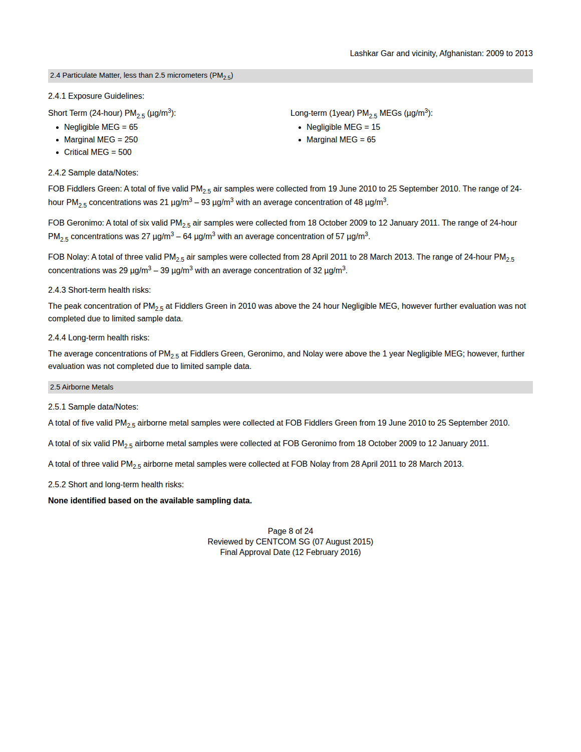Lashkar Gar and vicinity, Afghanistan: 2009 to 2013
2.4 Particulate Matter, less than 2.5 micrometers (PM2.5)
2.4.1 Exposure Guidelines:
| Short Term (24-hour) PM 2.5 (µg/m 3 ): Negligible MEG = 65 Marginal MEG = 250 Critical MEG = 500 | Long-term (1year) PM 2.5 MEGs (µg/m 3 ): Negligible MEG = 15 Marginal MEG = 65 |
2.4.2 Sample data/Notes:
FOB Fiddlers Green: A total of five valid PM2.5 air samples were collected from 19 June 2010 to 25 September 2010. The range of 24-hour PM2.5 concentrations was 21 µg/m3 – 93 µg/m3 with an average concentration of 48 µg/m3.
FOB Geronimo: A total of six valid PM2.5 air samples were collected from 18 October 2009 to 12 January 2011. The range of 24-hour PM2.5 concentrations was 27 µg/m3 – 64 µg/m3 with an average concentration of 57 µg/m3.
FOB Nolay: A total of three valid PM2.5 air samples were collected from 28 April 2011 to 28 March 2013. The range of 24-hour PM2.5 concentrations was 29 µg/m3 – 39 µg/m3 with an average concentration of 32 µg/m3.
2.4.3 Short-term health risks:
The peak concentration of PM2.5 at Fiddlers Green in 2010 was above the 24 hour Negligible MEG, however further evaluation was not completed due to limited sample data.
2.4.4 Long-term health risks:
The average concentrations of PM2.5 at Fiddlers Green, Geronimo, and Nolay were above the 1 year Negligible MEG; however, further evaluation was not completed due to limited sample data.
2.5 Airborne Metals
2.5.1 Sample data/Notes:
A total of five valid PM2.5 airborne metal samples were collected at FOB Fiddlers Green from 19 June 2010 to 25 September 2010.
A total of six valid PM2.5 airborne metal samples were collected at FOB Geronimo from 18 October 2009 to 12 January 2011.
A total of three valid PM2.5 airborne metal samples were collected at FOB Nolay from 28 April 2011 to 28 March 2013.
2.5.2 Short and long-term health risks:
None identified based on the available sampling data.
Page 8 of 24
Reviewed by CENTCOM SG (07 August 2015)
Final Approval Date (12 February 2016)